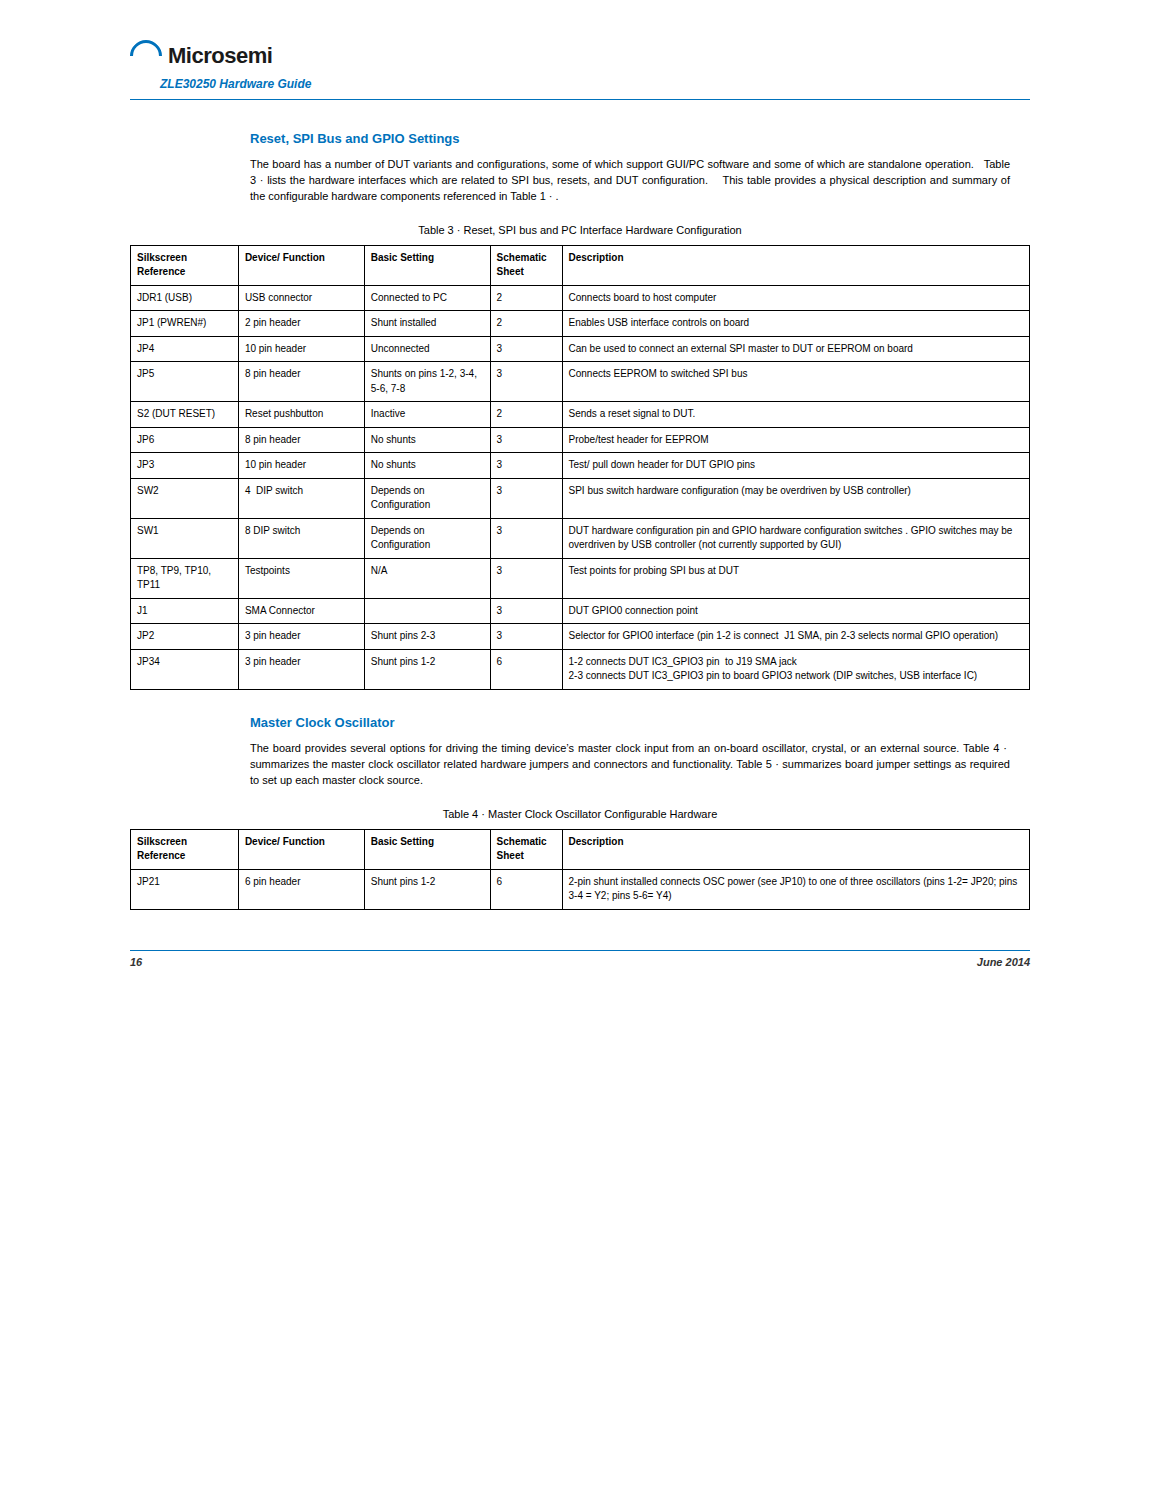Microsemi
ZLE30250 Hardware Guide
Reset, SPI Bus and GPIO Settings
The board has a number of DUT variants and configurations, some of which support GUI/PC software and some of which are standalone operation. Table 3 · lists the hardware interfaces which are related to SPI bus, resets, and DUT configuration. This table provides a physical description and summary of the configurable hardware components referenced in Table 1 · .
Table 3 · Reset, SPI bus and PC Interface Hardware Configuration
| Silkscreen Reference | Device/ Function | Basic Setting | Schematic Sheet | Description |
| --- | --- | --- | --- | --- |
| JDR1 (USB) | USB connector | Connected to PC | 2 | Connects board to host computer |
| JP1 (PWREN#) | 2 pin header | Shunt installed | 2 | Enables USB interface controls on board |
| JP4 | 10 pin header | Unconnected | 3 | Can be used to connect an external SPI master to DUT or EEPROM on board |
| JP5 | 8 pin header | Shunts on pins 1-2, 3-4, 5-6, 7-8 | 3 | Connects EEPROM to switched SPI bus |
| S2 (DUT RESET) | Reset pushbutton | Inactive | 2 | Sends a reset signal to DUT. |
| JP6 | 8 pin header | No shunts | 3 | Probe/test header for EEPROM |
| JP3 | 10 pin header | No shunts | 3 | Test/ pull down header for DUT GPIO pins |
| SW2 | 4 DIP switch | Depends on Configuration | 3 | SPI bus switch hardware configuration (may be overdriven by USB controller) |
| SW1 | 8 DIP switch | Depends on Configuration | 3 | DUT hardware configuration pin and GPIO hardware configuration switches . GPIO switches may be overdriven by USB controller (not currently supported by GUI) |
| TP8, TP9, TP10, TP11 | Testpoints | N/A | 3 | Test points for probing SPI bus at DUT |
| J1 | SMA Connector | | 3 | DUT GPIO0 connection point |
| JP2 | 3 pin header | Shunt pins 2-3 | 3 | Selector for GPIO0 interface (pin 1-2 is connect J1 SMA, pin 2-3 selects normal GPIO operation) |
| JP34 | 3 pin header | Shunt pins 1-2 | 6 | 1-2 connects DUT IC3_GPIO3 pin to J19 SMA jack 2-3 connects DUT IC3_GPIO3 pin to board GPIO3 network (DIP switches, USB interface IC) |
Master Clock Oscillator
The board provides several options for driving the timing device’s master clock input from an on-board oscillator, crystal, or an external source. Table 4 · summarizes the master clock oscillator related hardware jumpers and connectors and functionality. Table 5 · summarizes board jumper settings as required to set up each master clock source.
Table 4 · Master Clock Oscillator Configurable Hardware
| Silkscreen Reference | Device/ Function | Basic Setting | Schematic Sheet | Description |
| --- | --- | --- | --- | --- |
| JP21 | 6 pin header | Shunt pins 1-2 | 6 | 2-pin shunt installed connects OSC power (see JP10) to one of three oscillators (pins 1-2= JP20; pins 3-4 = Y2; pins 5-6= Y4) |
16 June 2014